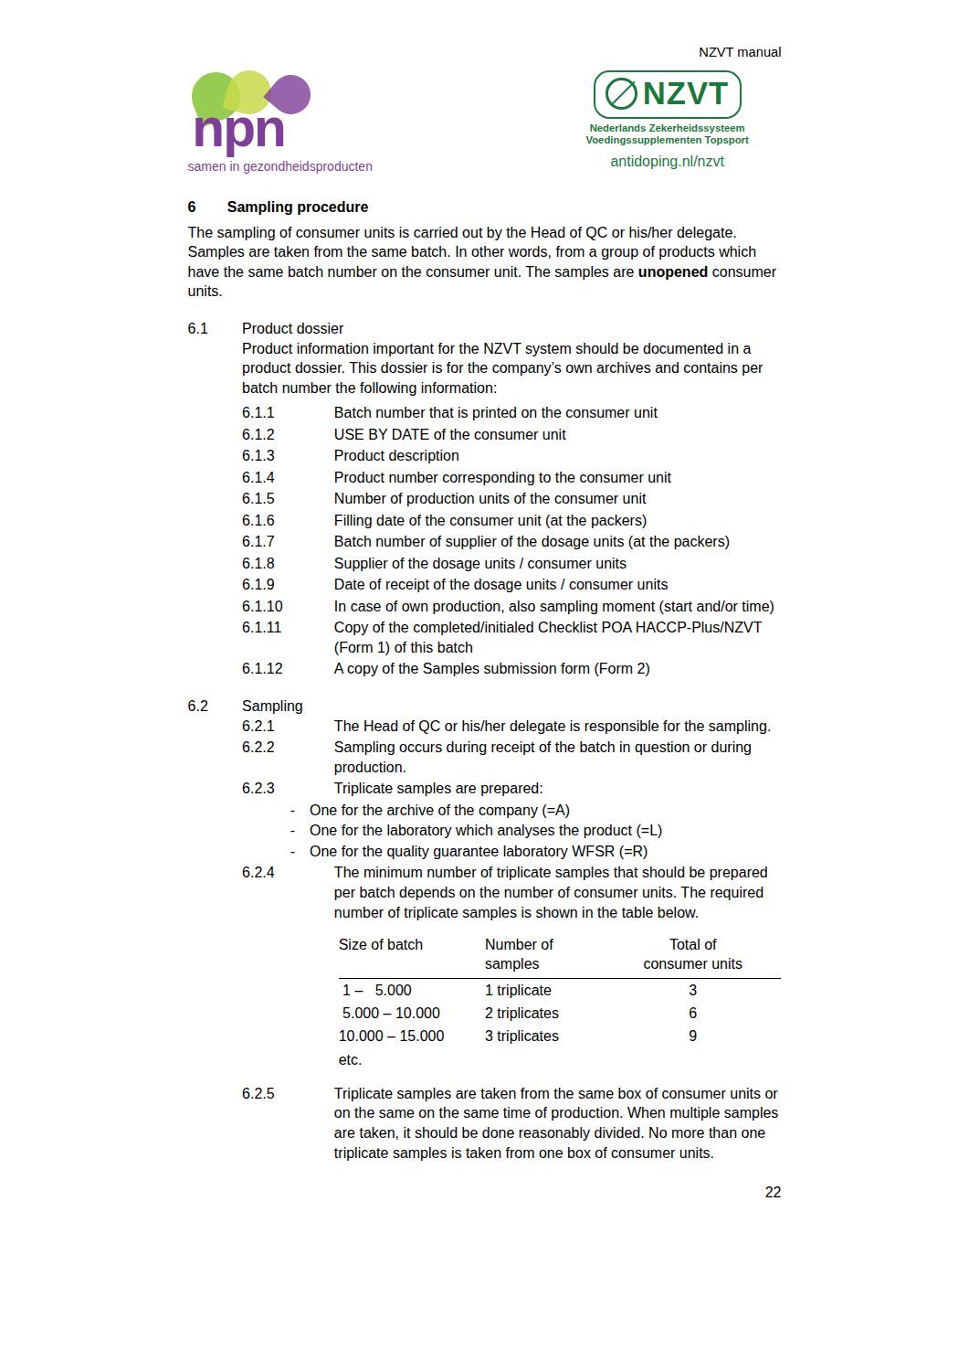NZVT manual
npn
samen in gezondheidsproducten
NZVT
Nederlands Zekerheidssysteem
Voedingssupplementen Topsport
antidoping.nl/nzvt
6 Sampling procedure
The sampling of consumer units is carried out by the Head of QC or his/her delegate. Samples are taken from the same batch. In other words, from a group of products which have the same batch number on the consumer unit. The samples are unopened consumer units.
6.1 Product dossier
Product information important for the NZVT system should be documented in a product dossier. This dossier is for the company’s own archives and contains per batch number the following information:
6.1.1 Batch number that is printed on the consumer unit
6.1.2 USE BY DATE of the consumer unit
6.1.3 Product description
6.1.4 Product number corresponding to the consumer unit
6.1.5 Number of production units of the consumer unit
6.1.6 Filling date of the consumer unit (at the packers)
6.1.7 Batch number of supplier of the dosage units (at the packers)
6.1.8 Supplier of the dosage units / consumer units
6.1.9 Date of receipt of the dosage units / consumer units
6.1.10 In case of own production, also sampling moment (start and/or time)
6.1.11 Copy of the completed/initialed Checklist POA HACCP-Plus/NZVT (Form 1) of this batch
6.1.12 A copy of the Samples submission form (Form 2)
6.2 Sampling
6.2.1 The Head of QC or his/her delegate is responsible for the sampling.
6.2.2 Sampling occurs during receipt of the batch in question or during production.
6.2.3 Triplicate samples are prepared:
One for the archive of the company (=A)
One for the laboratory which analyses the product (=L)
One for the quality guarantee laboratory WFSR (=R)
6.2.4 The minimum number of triplicate samples that should be prepared per batch depends on the number of consumer units. The required number of triplicate samples is shown in the table below.
| Size of batch | Number of samples | Total of consumer units |
| --- | --- | --- |
| 1 – 5.000 | 1 triplicate | 3 |
| 5.000 – 10.000 | 2 triplicates | 6 |
| 10.000 – 15.000 | 3 triplicates | 9 |
| etc. | | |
6.2.5 Triplicate samples are taken from the same box of consumer units or on the same on the same time of production. When multiple samples are taken, it should be done reasonably divided. No more than one triplicate samples is taken from one box of consumer units.
22